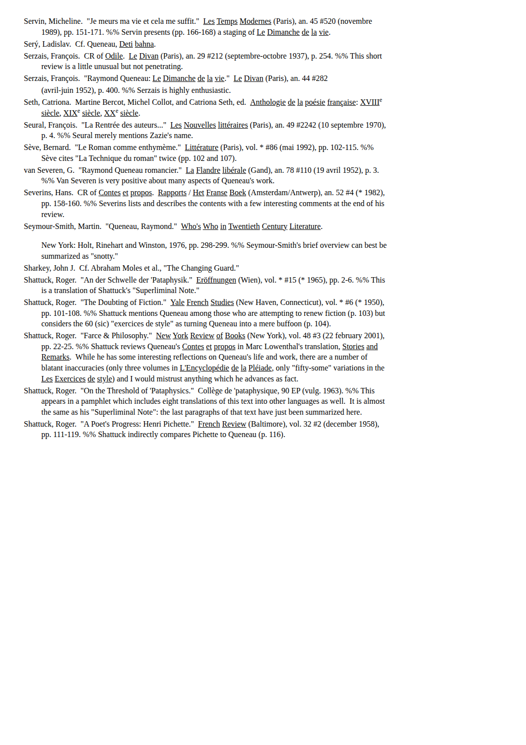Servin, Micheline. "Je meurs ma vie et cela me suffit." Les Temps Modernes (Paris), an. 45 #520 (novembre 1989), pp. 151-171. %% Servin presents (pp. 166-168) a staging of Le Dimanche de la vie.
Serý, Ladislav. Cf. Queneau, Deti bahna.
Serzais, François. CR of Odile. Le Divan (Paris), an. 29 #212 (septembre-octobre 1937), p. 254. %% This short review is a little unusual but not penetrating.
Serzais, François. "Raymond Queneau: Le Dimanche de la vie." Le Divan (Paris), an. 44 #282
(avril-juin 1952), p. 400. %% Serzais is highly enthusiastic.
Seth, Catriona. Martine Bercot, Michel Collot, and Catriona Seth, ed. Anthologie de la poésie française: XVIIIe siècle, XIXe siècle, XXe siècle.
Seural, François. "La Rentrée des auteurs..." Les Nouvelles littéraires (Paris), an. 49 #2242 (10 septembre 1970), p. 4. %% Seural merely mentions Zazie's name.
Sève, Bernard. "Le Roman comme enthymème." Littérature (Paris), vol. * #86 (mai 1992), pp. 102-115. %% Sève cites "La Technique du roman" twice (pp. 102 and 107).
van Severen, G. "Raymond Queneau romancier." La Flandre libérale (Gand), an. 78 #110 (19 avril 1952), p. 3. %% Van Severen is very positive about many aspects of Queneau's work.
Severins, Hans. CR of Contes et propos. Rapports / Het Franse Boek (Amsterdam/Antwerp), an. 52 #4 (* 1982), pp. 158-160. %% Severins lists and describes the contents with a few interesting comments at the end of his review.
Seymour-Smith, Martin. "Queneau, Raymond." Who's Who in Twentieth Century Literature.
New York: Holt, Rinehart and Winston, 1976, pp. 298-299. %% Seymour-Smith's brief overview can best be summarized as "snotty."
Sharkey, John J. Cf. Abraham Moles et al., "The Changing Guard."
Shattuck, Roger. "An der Schwelle der 'Pataphysik." Eröffnungen (Wien), vol. * #15 (* 1965), pp. 2-6. %% This is a translation of Shattuck's "Superliminal Note."
Shattuck, Roger. "The Doubting of Fiction." Yale French Studies (New Haven, Connecticut), vol. * #6 (* 1950), pp. 101-108. %% Shattuck mentions Queneau among those who are attempting to renew fiction (p. 103) but considers the 60 (sic) "exercices de style" as turning Queneau into a mere buffoon (p. 104).
Shattuck, Roger. "Farce & Philosophy." New York Review of Books (New York), vol. 48 #3 (22 february 2001), pp. 22-25. %% Shattuck reviews Queneau's Contes et propos in Marc Lowenthal's translation, Stories and Remarks. While he has some interesting reflections on Queneau's life and work, there are a number of blatant inaccuracies (only three volumes in L'Encyclopédie de la Pléiade, only "fifty-some" variations in the Les Exercices de style) and I would mistrust anything which he advances as fact.
Shattuck, Roger. "On the Threshold of 'Pataphysics." Collège de 'pataphysique, 90 EP (vulg. 1963). %% This appears in a pamphlet which includes eight translations of this text into other languages as well. It is almost the same as his "Superliminal Note": the last paragraphs of that text have just been summarized here.
Shattuck, Roger. "A Poet's Progress: Henri Pichette." French Review (Baltimore), vol. 32 #2 (december 1958), pp. 111-119. %% Shattuck indirectly compares Pichette to Queneau (p. 116).